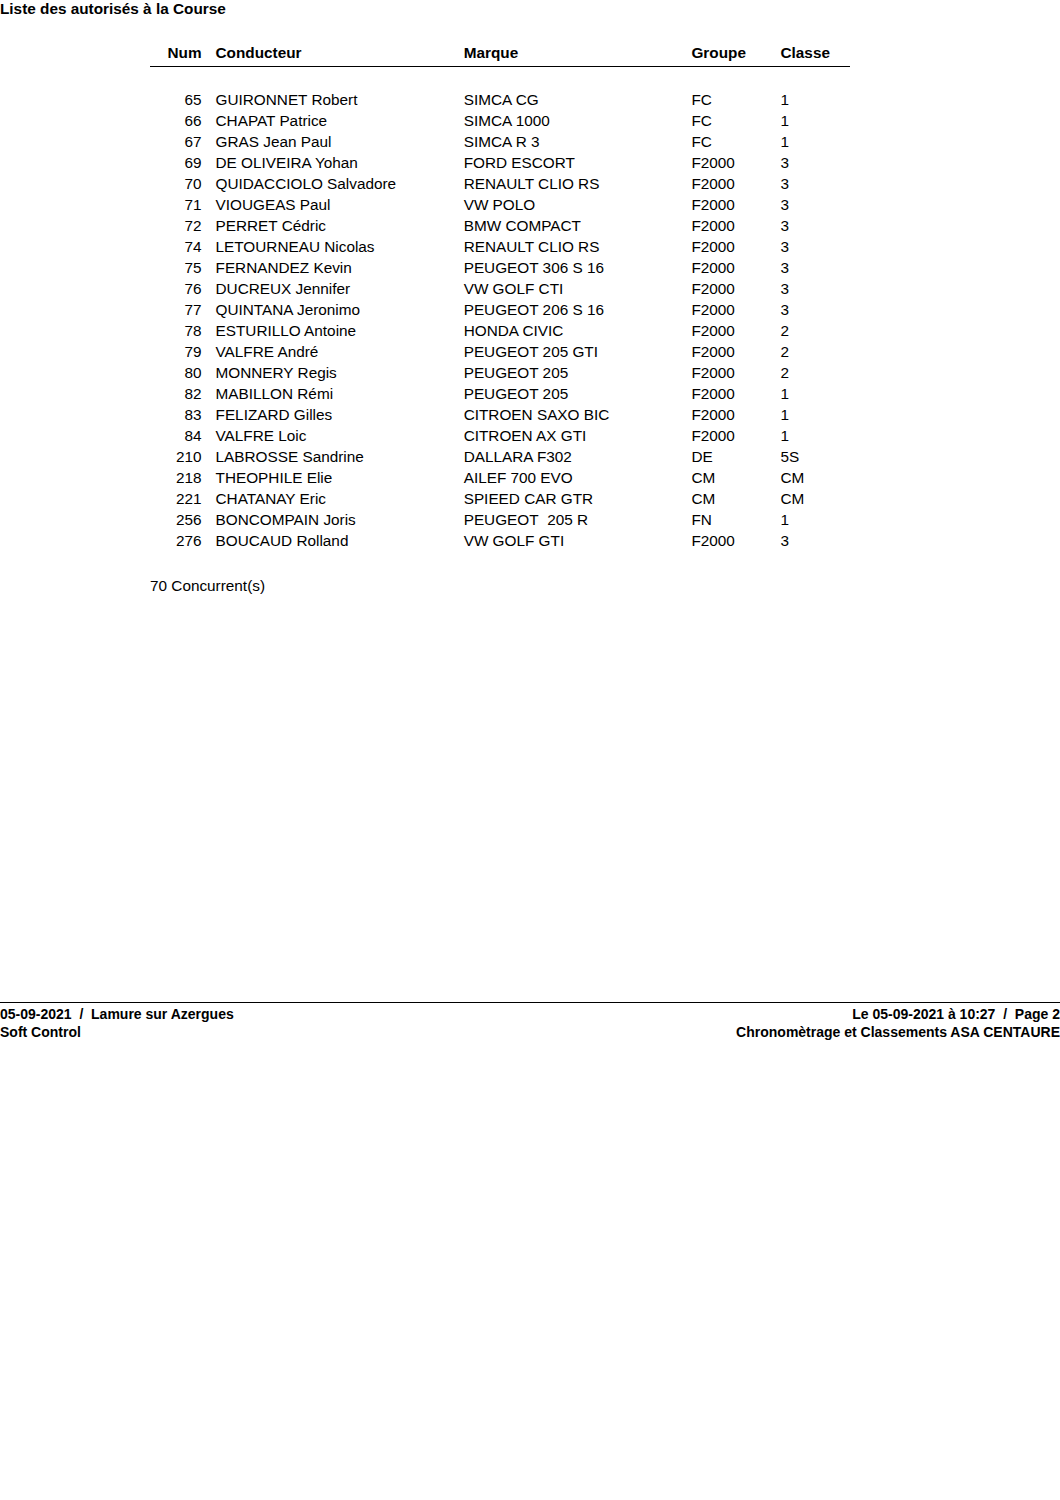Liste des autorisés à la Course
| Num | Conducteur | Marque | Groupe | Classe |
| --- | --- | --- | --- | --- |
| 65 | GUIRONNET Robert | SIMCA CG | FC | 1 |
| 66 | CHAPAT Patrice | SIMCA 1000 | FC | 1 |
| 67 | GRAS Jean Paul | SIMCA R 3 | FC | 1 |
| 69 | DE OLIVEIRA Yohan | FORD ESCORT | F2000 | 3 |
| 70 | QUIDACCIOLO Salvadore | RENAULT CLIO RS | F2000 | 3 |
| 71 | VIOUGEAS Paul | VW POLO | F2000 | 3 |
| 72 | PERRET Cédric | BMW COMPACT | F2000 | 3 |
| 74 | LETOURNEAU Nicolas | RENAULT CLIO RS | F2000 | 3 |
| 75 | FERNANDEZ Kevin | PEUGEOT 306 S 16 | F2000 | 3 |
| 76 | DUCREUX Jennifer | VW GOLF CTI | F2000 | 3 |
| 77 | QUINTANA Jeronimo | PEUGEOT 206 S 16 | F2000 | 3 |
| 78 | ESTURILLO Antoine | HONDA CIVIC | F2000 | 2 |
| 79 | VALFRE André | PEUGEOT 205 GTI | F2000 | 2 |
| 80 | MONNERY Regis | PEUGEOT 205 | F2000 | 2 |
| 82 | MABILLON Rémi | PEUGEOT 205 | F2000 | 1 |
| 83 | FELIZARD Gilles | CITROEN SAXO BIC | F2000 | 1 |
| 84 | VALFRE Loic | CITROEN AX GTI | F2000 | 1 |
| 210 | LABROSSE Sandrine | DALLARA F302 | DE | 5S |
| 218 | THEOPHILE Elie | AILEF 700 EVO | CM | CM |
| 221 | CHATANAY Eric | SPIEED CAR GTR | CM | CM |
| 256 | BONCOMPAIN Joris | PEUGEOT 205 R | FN | 1 |
| 276 | BOUCAUD Rolland | VW GOLF GTI | F2000 | 3 |
70 Concurrent(s)
05-09-2021 / Lamure sur Azergues Le 05-09-2021 à 10:27 / Page 2
Soft Control Chronomètrage et Classements ASA CENTAURE